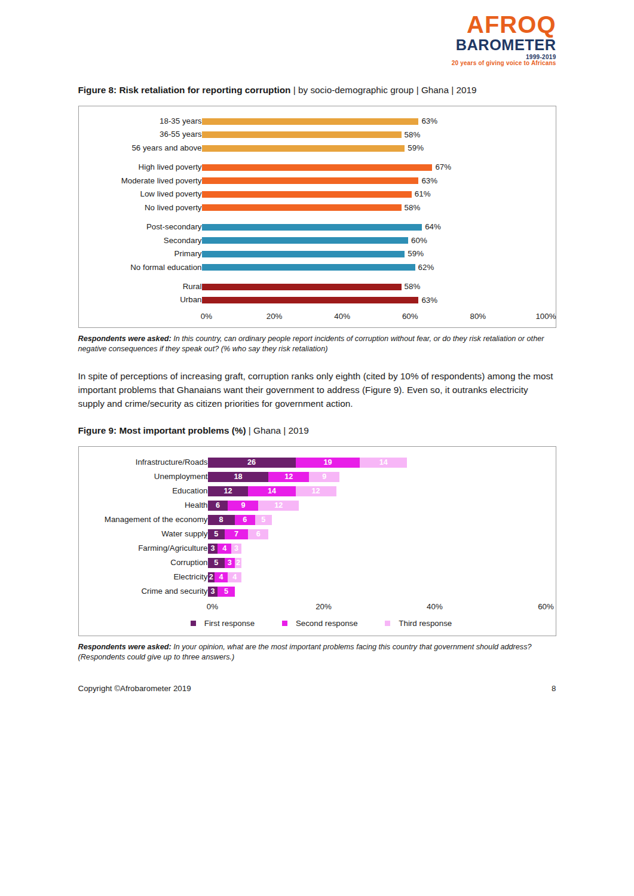AFROQ BAROMETER 1999-2019 20 years of giving voice to Africans
Figure 8: Risk retaliation for reporting corruption | by socio-demographic group | Ghana | 2019
| 18-35 years | 63% |
| 36-55 years | 58% |
| 56 years and above | 59% |
| High lived poverty | 67% |
| Moderate lived poverty | 63% |
| Low lived poverty | 61% |
| No lived poverty | 58% |
| Post-secondary | 64% |
| Secondary | 60% |
| Primary | 59% |
| No formal education | 62% |
| Rural | 58% |
| Urban | 63% |
0% 20% 40% 60% 80% 100%
Respondents were asked: In this country, can ordinary people report incidents of corruption without fear, or do they risk retaliation or other negative consequences if they speak out? (% who say they risk retaliation)
In spite of perceptions of increasing graft, corruption ranks only eighth (cited by 10% of respondents) among the most important problems that Ghanaians want their government to address (Figure 9). Even so, it outranks electricity supply and crime/security as citizen priorities for government action.
Figure 9: Most important problems (%) | Ghana | 2019
| Infrastructure/Roads | 26 19 14 |
| Unemployment | 18 12 9 |
| Education | 12 14 12 |
| Health | 6 9 12 |
| Management of the economy | 8 6 5 |
| Water supply | 5 7 6 |
| Farming/Agriculture | 3 4 3 |
| Corruption | 5 3 2 |
| Electricity | 2 4 4 |
| Crime and security | 3 5 |
0% 20% 40% 60%
First response Second response Third response
Respondents were asked: In your opinion, what are the most important problems facing this country that government should address? (Respondents could give up to three answers.)
Copyright ©Afrobarometer 2019 8